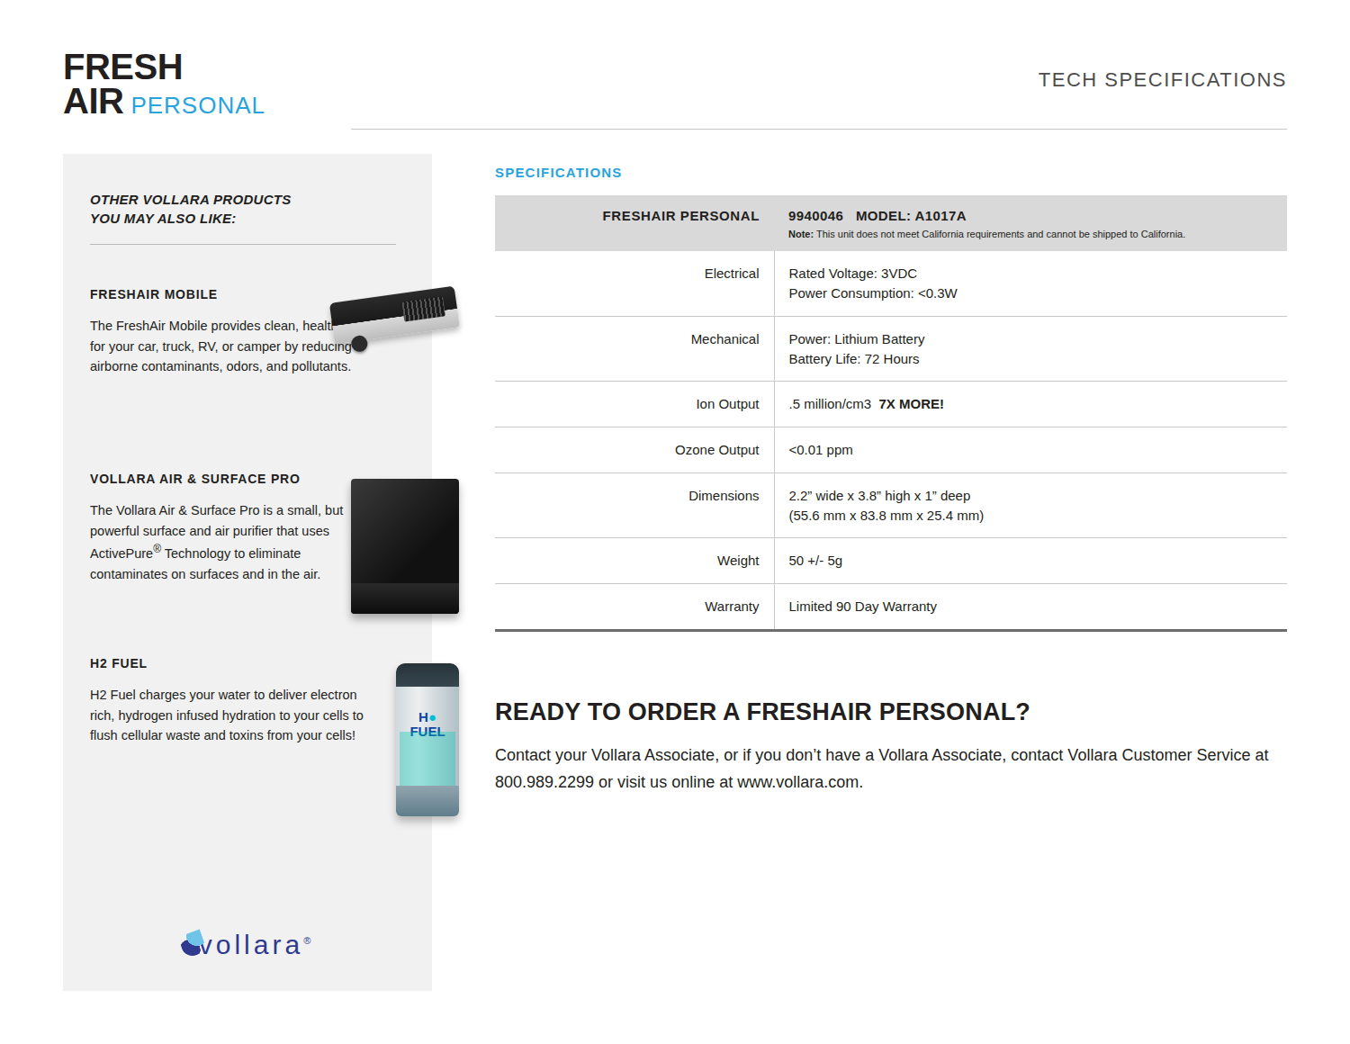FRESH
AIRPERSONAL
Tech Specifications
Other Vollara Products
You May Also Like:
FreshAir Mobile
The FreshAir Mobile provides clean, healthy air for your car, truck, RV, or camper by reducing airborne contaminants, odors, and pollutants.
Vollara Air & Surface Pro
The Vollara Air & Surface Pro is a small, but powerful surface and air purifier that uses ActivePure® Technology to eliminate contaminates on surfaces and in the air.
H2 Fuel
H2 Fuel charges your water to deliver electron rich, hydrogen infused hydration to your cells to flush cellular waste and toxins from your cells!
H●
FUEL
vollara®
Specifications
| FreshAir Personal | 9940046 MODEL: A1017A Note: This unit does not meet California requirements and cannot be shipped to California. |
| --- | --- |
| Electrical | Rated Voltage: 3VDC Power Consumption: <0.3W |
| Mechanical | Power: Lithium Battery Battery Life: 72 Hours |
| Ion Output | .5 million/cm3 7X MORE! |
| Ozone Output | <0.01 ppm |
| Dimensions | 2.2” wide x 3.8” high x 1” deep (55.6 mm x 83.8 mm x 25.4 mm) |
| Weight | 50 +/- 5g |
| Warranty | Limited 90 Day Warranty |
Ready to Order a FreshAir Personal?
Contact your Vollara Associate, or if you don’t have a Vollara Associate, contact Vollara Customer Service at 800.989.2299 or visit us online at www.vollara.com.